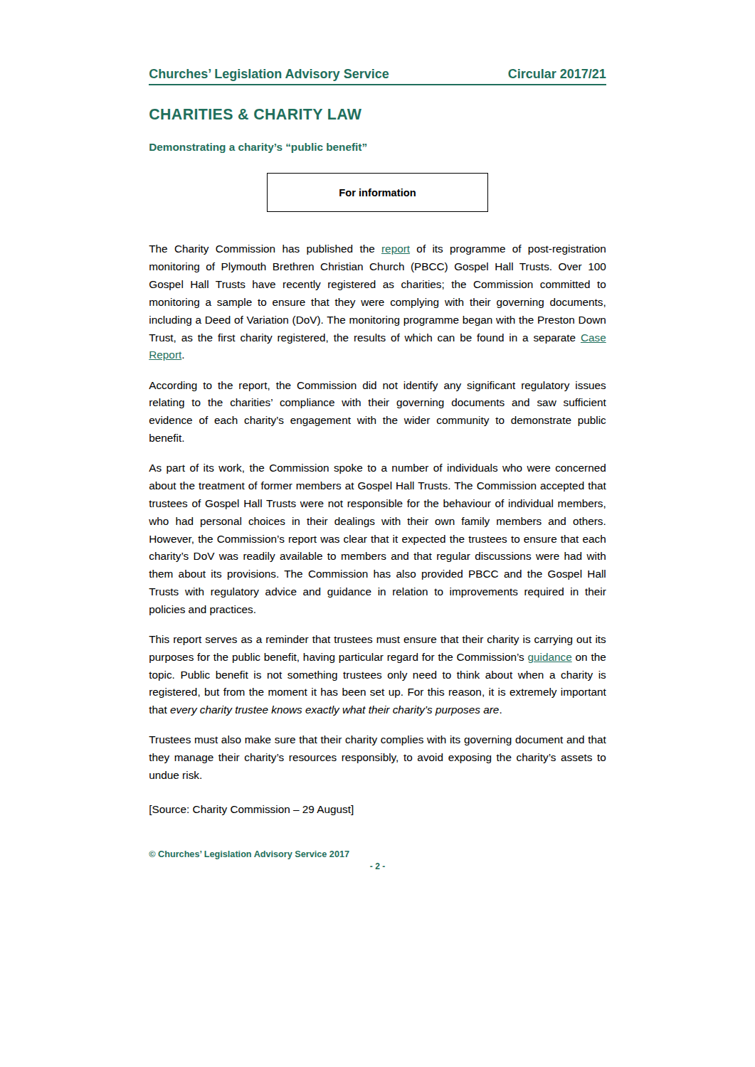Churches’ Legislation Advisory Service
Circular 2017/21
CHARITIES & CHARITY LAW
Demonstrating a charity’s “public benefit”
For information
The Charity Commission has published the report of its programme of post-registration monitoring of Plymouth Brethren Christian Church (PBCC) Gospel Hall Trusts. Over 100 Gospel Hall Trusts have recently registered as charities; the Commission committed to monitoring a sample to ensure that they were complying with their governing documents, including a Deed of Variation (DoV). The monitoring programme began with the Preston Down Trust, as the first charity registered, the results of which can be found in a separate Case Report.
According to the report, the Commission did not identify any significant regulatory issues relating to the charities’ compliance with their governing documents and saw sufficient evidence of each charity’s engagement with the wider community to demonstrate public benefit.
As part of its work, the Commission spoke to a number of individuals who were concerned about the treatment of former members at Gospel Hall Trusts. The Commission accepted that trustees of Gospel Hall Trusts were not responsible for the behaviour of individual members, who had personal choices in their dealings with their own family members and others. However, the Commission’s report was clear that it expected the trustees to ensure that each charity’s DoV was readily available to members and that regular discussions were had with them about its provisions. The Commission has also provided PBCC and the Gospel Hall Trusts with regulatory advice and guidance in relation to improvements required in their policies and practices.
This report serves as a reminder that trustees must ensure that their charity is carrying out its purposes for the public benefit, having particular regard for the Commission’s guidance on the topic. Public benefit is not something trustees only need to think about when a charity is registered, but from the moment it has been set up. For this reason, it is extremely important that every charity trustee knows exactly what their charity’s purposes are.
Trustees must also make sure that their charity complies with its governing document and that they manage their charity’s resources responsibly, to avoid exposing the charity’s assets to undue risk.
[Source: Charity Commission – 29 August]
© Churches’ Legislation Advisory Service 2017
- 2 -